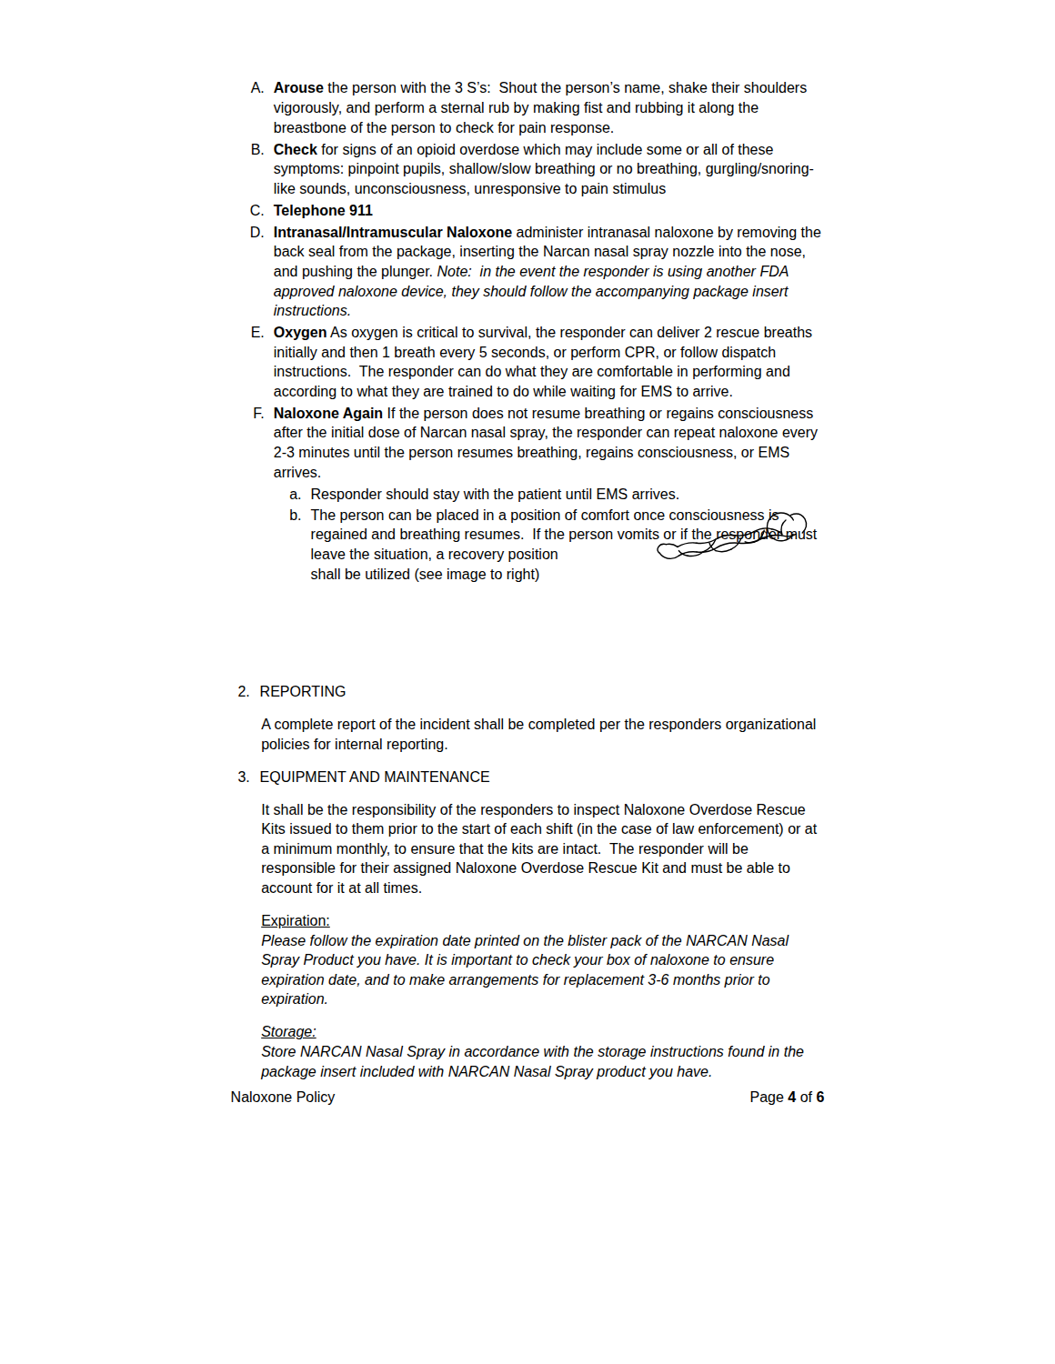Arouse the person with the 3 S’s: Shout the person’s name, shake their shoulders vigorously, and perform a sternal rub by making fist and rubbing it along the breastbone of the person to check for pain response.
Check for signs of an opioid overdose which may include some or all of these symptoms: pinpoint pupils, shallow/slow breathing or no breathing, gurgling/snoring-like sounds, unconsciousness, unresponsive to pain stimulus
Telephone 911
Intranasal/Intramuscular Naloxone administer intranasal naloxone by removing the back seal from the package, inserting the Narcan nasal spray nozzle into the nose, and pushing the plunger. Note: in the event the responder is using another FDA approved naloxone device, they should follow the accompanying package insert instructions.
Oxygen As oxygen is critical to survival, the responder can deliver 2 rescue breaths initially and then 1 breath every 5 seconds, or perform CPR, or follow dispatch instructions. The responder can do what they are comfortable in performing and according to what they are trained to do while waiting for EMS to arrive.
Naloxone Again If the person does not resume breathing or regains consciousness after the initial dose of Narcan nasal spray, the responder can repeat naloxone every 2-3 minutes until the person resumes breathing, regains consciousness, or EMS arrives.
Responder should stay with the patient until EMS arrives.
The person can be placed in a position of comfort once consciousness is regained and breathing resumes. If the person vomits or if the responder must leave the situation, a recovery position
shall be utilized (see image to right)
REPORTING
A complete report of the incident shall be completed per the responders organizational policies for internal reporting.
EQUIPMENT AND MAINTENANCE
It shall be the responsibility of the responders to inspect Naloxone Overdose Rescue Kits issued to them prior to the start of each shift (in the case of law enforcement) or at a minimum monthly, to ensure that the kits are intact. The responder will be responsible for their assigned Naloxone Overdose Rescue Kit and must be able to account for it at all times.
Expiration:
Please follow the expiration date printed on the blister pack of the NARCAN Nasal Spray Product you have. It is important to check your box of naloxone to ensure expiration date, and to make arrangements for replacement 3-6 months prior to expiration.
Storage:
Store NARCAN Nasal Spray in accordance with the storage instructions found in the package insert included with NARCAN Nasal Spray product you have.
Naloxone Policy Page 4 of 6